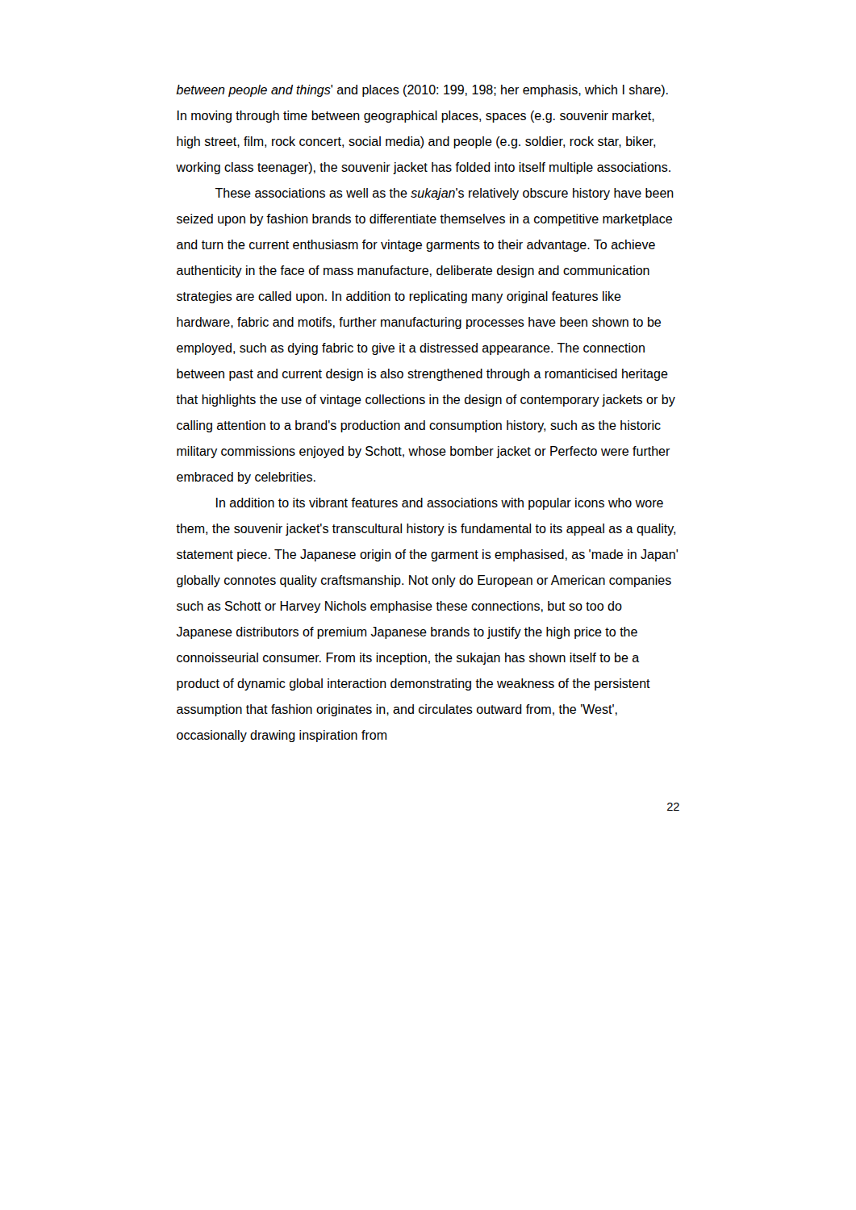between people and things' and places (2010: 199, 198; her emphasis, which I share). In moving through time between geographical places, spaces (e.g. souvenir market, high street, film, rock concert, social media) and people (e.g. soldier, rock star, biker, working class teenager), the souvenir jacket has folded into itself multiple associations.
These associations as well as the sukajan's relatively obscure history have been seized upon by fashion brands to differentiate themselves in a competitive marketplace and turn the current enthusiasm for vintage garments to their advantage. To achieve authenticity in the face of mass manufacture, deliberate design and communication strategies are called upon. In addition to replicating many original features like hardware, fabric and motifs, further manufacturing processes have been shown to be employed, such as dying fabric to give it a distressed appearance. The connection between past and current design is also strengthened through a romanticised heritage that highlights the use of vintage collections in the design of contemporary jackets or by calling attention to a brand's production and consumption history, such as the historic military commissions enjoyed by Schott, whose bomber jacket or Perfecto were further embraced by celebrities.
In addition to its vibrant features and associations with popular icons who wore them, the souvenir jacket's transcultural history is fundamental to its appeal as a quality, statement piece. The Japanese origin of the garment is emphasised, as 'made in Japan' globally connotes quality craftsmanship. Not only do European or American companies such as Schott or Harvey Nichols emphasise these connections, but so too do Japanese distributors of premium Japanese brands to justify the high price to the connoisseurial consumer. From its inception, the sukajan has shown itself to be a product of dynamic global interaction demonstrating the weakness of the persistent assumption that fashion originates in, and circulates outward from, the 'West', occasionally drawing inspiration from
22